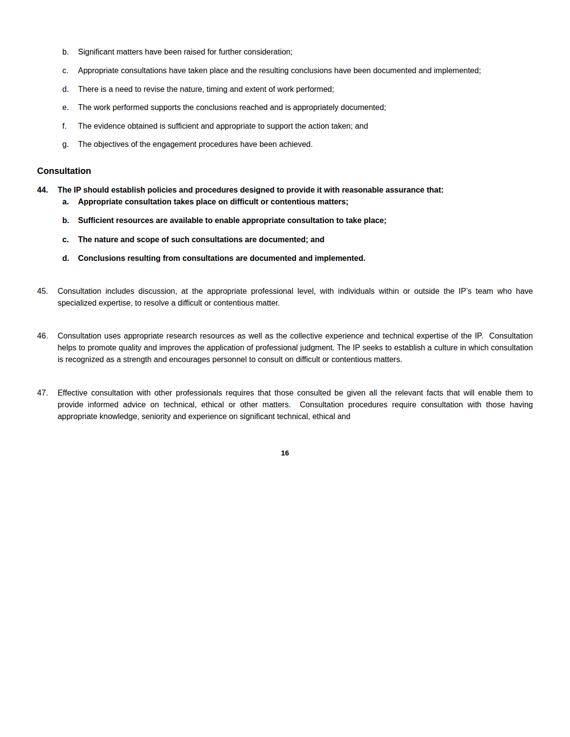Significant matters have been raised for further consideration;
Appropriate consultations have taken place and the resulting conclusions have been documented and implemented;
There is a need to revise the nature, timing and extent of work performed;
The work performed supports the conclusions reached and is appropriately documented;
The evidence obtained is sufficient and appropriate to support the action taken; and
The objectives of the engagement procedures have been achieved.
Consultation
The IP should establish policies and procedures designed to provide it with reasonable assurance that:
Appropriate consultation takes place on difficult or contentious matters;
Sufficient resources are available to enable appropriate consultation to take place;
The nature and scope of such consultations are documented; and
Conclusions resulting from consultations are documented and implemented.
Consultation includes discussion, at the appropriate professional level, with individuals within or outside the IP’s team who have specialized expertise, to resolve a difficult or contentious matter.
Consultation uses appropriate research resources as well as the collective experience and technical expertise of the IP. Consultation helps to promote quality and improves the application of professional judgment. The IP seeks to establish a culture in which consultation is recognized as a strength and encourages personnel to consult on difficult or contentious matters.
Effective consultation with other professionals requires that those consulted be given all the relevant facts that will enable them to provide informed advice on technical, ethical or other matters. Consultation procedures require consultation with those having appropriate knowledge, seniority and experience on significant technical, ethical and
16